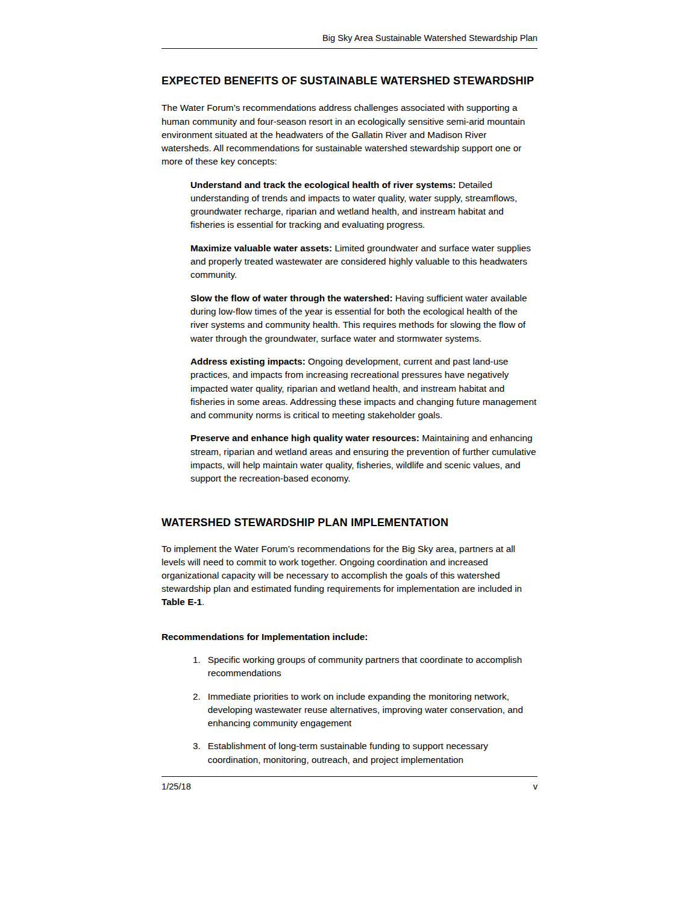Big Sky Area Sustainable Watershed Stewardship Plan
Expected Benefits of Sustainable Watershed Stewardship
The Water Forum’s recommendations address challenges associated with supporting a human community and four-season resort in an ecologically sensitive semi-arid mountain environment situated at the headwaters of the Gallatin River and Madison River watersheds. All recommendations for sustainable watershed stewardship support one or more of these key concepts:
Understand and track the ecological health of river systems: Detailed understanding of trends and impacts to water quality, water supply, streamflows, groundwater recharge, riparian and wetland health, and instream habitat and fisheries is essential for tracking and evaluating progress.
Maximize valuable water assets: Limited groundwater and surface water supplies and properly treated wastewater are considered highly valuable to this headwaters community.
Slow the flow of water through the watershed: Having sufficient water available during low-flow times of the year is essential for both the ecological health of the river systems and community health. This requires methods for slowing the flow of water through the groundwater, surface water and stormwater systems.
Address existing impacts: Ongoing development, current and past land-use practices, and impacts from increasing recreational pressures have negatively impacted water quality, riparian and wetland health, and instream habitat and fisheries in some areas. Addressing these impacts and changing future management and community norms is critical to meeting stakeholder goals.
Preserve and enhance high quality water resources: Maintaining and enhancing stream, riparian and wetland areas and ensuring the prevention of further cumulative impacts, will help maintain water quality, fisheries, wildlife and scenic values, and support the recreation-based economy.
Watershed Stewardship Plan Implementation
To implement the Water Forum’s recommendations for the Big Sky area, partners at all levels will need to commit to work together. Ongoing coordination and increased organizational capacity will be necessary to accomplish the goals of this watershed stewardship plan and estimated funding requirements for implementation are included in Table E-1.
Recommendations for Implementation include:
Specific working groups of community partners that coordinate to accomplish recommendations
Immediate priorities to work on include expanding the monitoring network, developing wastewater reuse alternatives, improving water conservation, and enhancing community engagement
Establishment of long-term sustainable funding to support necessary coordination, monitoring, outreach, and project implementation
1/25/18 v